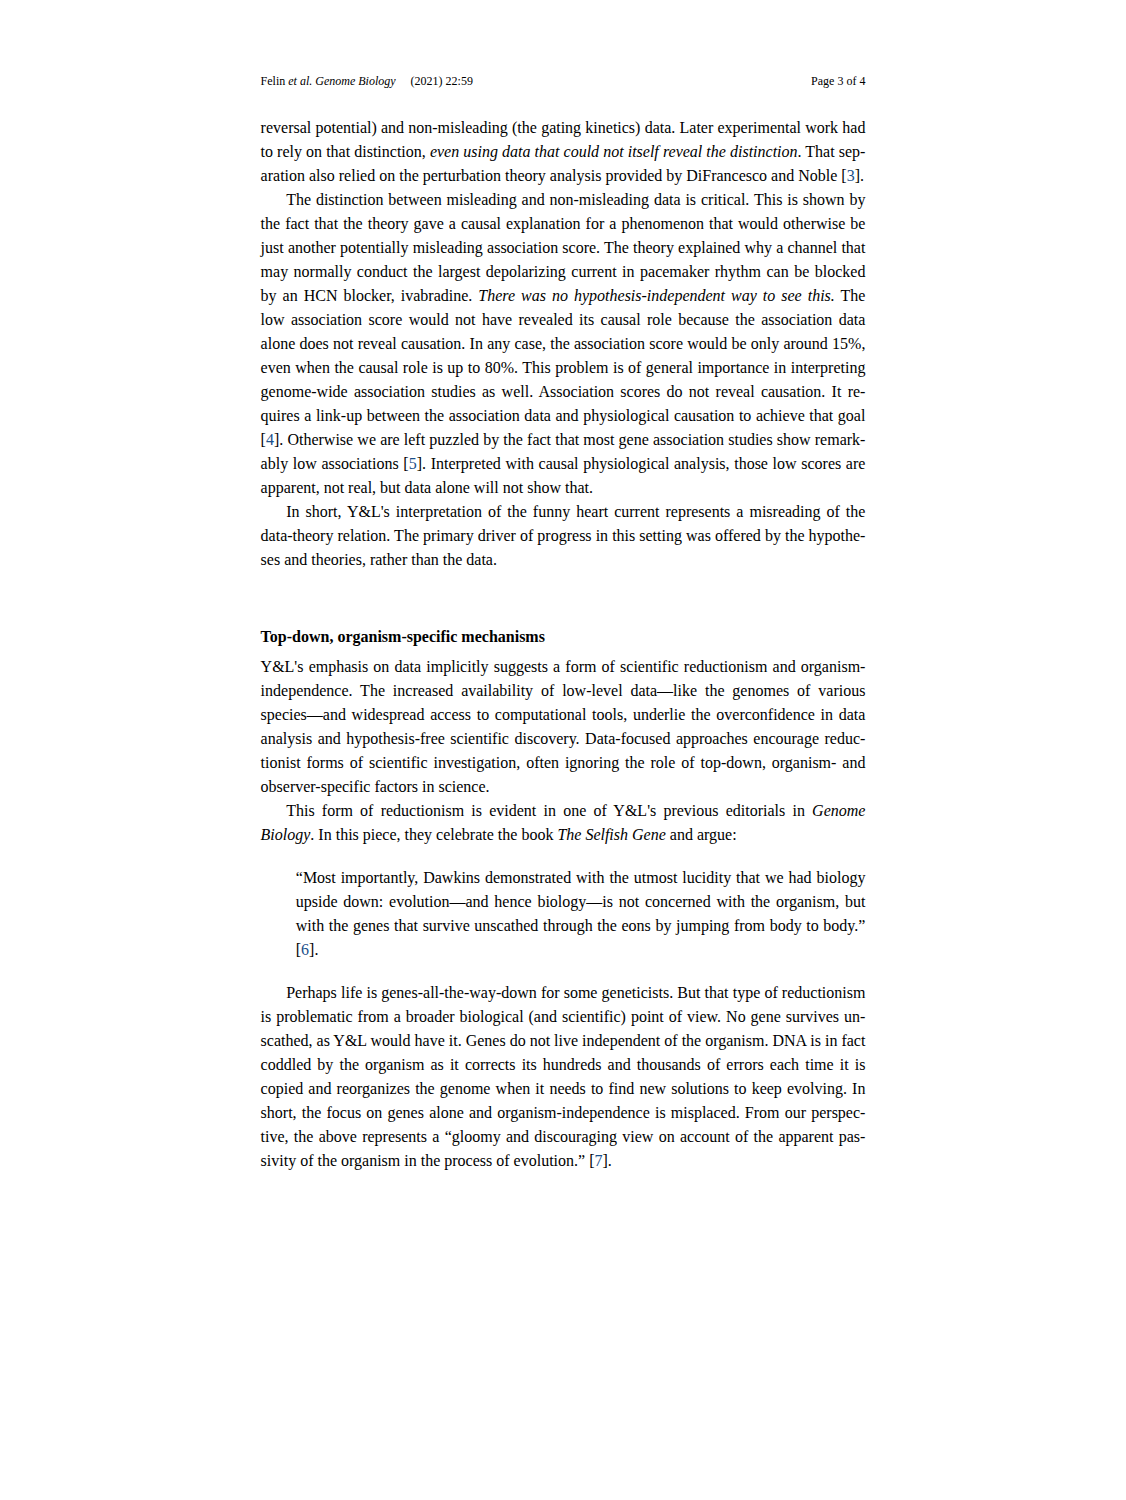Felin et al. Genome Biology (2021) 22:59 Page 3 of 4
reversal potential) and non-misleading (the gating kinetics) data. Later experimental work had to rely on that distinction, even using data that could not itself reveal the distinction. That separation also relied on the perturbation theory analysis provided by DiFrancesco and Noble [3].
The distinction between misleading and non-misleading data is critical. This is shown by the fact that the theory gave a causal explanation for a phenomenon that would otherwise be just another potentially misleading association score. The theory explained why a channel that may normally conduct the largest depolarizing current in pacemaker rhythm can be blocked by an HCN blocker, ivabradine. There was no hypothesis-independent way to see this. The low association score would not have revealed its causal role because the association data alone does not reveal causation. In any case, the association score would be only around 15%, even when the causal role is up to 80%. This problem is of general importance in interpreting genome-wide association studies as well. Association scores do not reveal causation. It requires a link-up between the association data and physiological causation to achieve that goal [4]. Otherwise we are left puzzled by the fact that most gene association studies show remarkably low associations [5]. Interpreted with causal physiological analysis, those low scores are apparent, not real, but data alone will not show that.
In short, Y&L's interpretation of the funny heart current represents a misreading of the data-theory relation. The primary driver of progress in this setting was offered by the hypotheses and theories, rather than the data.
Top-down, organism-specific mechanisms
Y&L's emphasis on data implicitly suggests a form of scientific reductionism and organism-independence. The increased availability of low-level data—like the genomes of various species—and widespread access to computational tools, underlie the overconfidence in data analysis and hypothesis-free scientific discovery. Data-focused approaches encourage reductionist forms of scientific investigation, often ignoring the role of top-down, organism- and observer-specific factors in science.
This form of reductionism is evident in one of Y&L's previous editorials in Genome Biology. In this piece, they celebrate the book The Selfish Gene and argue:
“Most importantly, Dawkins demonstrated with the utmost lucidity that we had biology upside down: evolution—and hence biology—is not concerned with the organism, but with the genes that survive unscathed through the eons by jumping from body to body.” [6].
Perhaps life is genes-all-the-way-down for some geneticists. But that type of reductionism is problematic from a broader biological (and scientific) point of view. No gene survives unscathed, as Y&L would have it. Genes do not live independent of the organism. DNA is in fact coddled by the organism as it corrects its hundreds and thousands of errors each time it is copied and reorganizes the genome when it needs to find new solutions to keep evolving. In short, the focus on genes alone and organism-independence is misplaced. From our perspective, the above represents a “gloomy and discouraging view on account of the apparent passivity of the organism in the process of evolution.” [7].